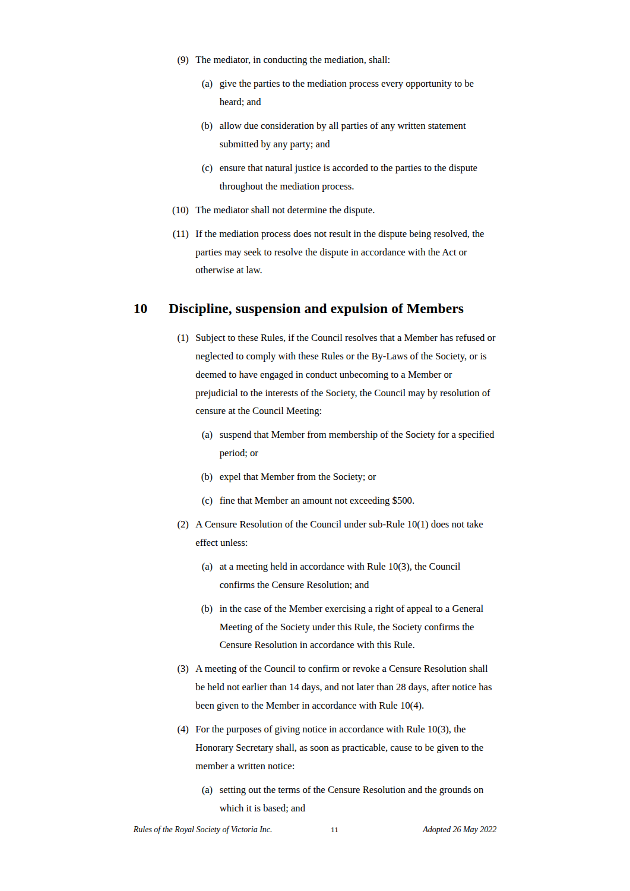(9)
The mediator, in conducting the mediation, shall:
(a)
give the parties to the mediation process every opportunity to be heard; and
(b)
allow due consideration by all parties of any written statement submitted by any party; and
(c)
ensure that natural justice is accorded to the parties to the dispute throughout the mediation process.
(10)
The mediator shall not determine the dispute.
(11)
If the mediation process does not result in the dispute being resolved, the parties may seek to resolve the dispute in accordance with the Act or otherwise at law.
10 Discipline, suspension and expulsion of Members
(1)
Subject to these Rules, if the Council resolves that a Member has refused or neglected to comply with these Rules or the By-Laws of the Society, or is deemed to have engaged in conduct unbecoming to a Member or prejudicial to the interests of the Society, the Council may by resolution of censure at the Council Meeting:
(a)
suspend that Member from membership of the Society for a specified period; or
(b)
expel that Member from the Society; or
(c)
fine that Member an amount not exceeding $500.
(2)
A Censure Resolution of the Council under sub-Rule 10(1) does not take effect unless:
(a)
at a meeting held in accordance with Rule 10(3), the Council confirms the Censure Resolution; and
(b)
in the case of the Member exercising a right of appeal to a General Meeting of the Society under this Rule, the Society confirms the Censure Resolution in accordance with this Rule.
(3)
A meeting of the Council to confirm or revoke a Censure Resolution shall be held not earlier than 14 days, and not later than 28 days, after notice has been given to the Member in accordance with Rule 10(4).
(4)
For the purposes of giving notice in accordance with Rule 10(3), the Honorary Secretary shall, as soon as practicable, cause to be given to the member a written notice:
(a)
setting out the terms of the Censure Resolution and the grounds on which it is based; and
Rules of the Royal Society of Victoria Inc.
11
Adopted 26 May 2022